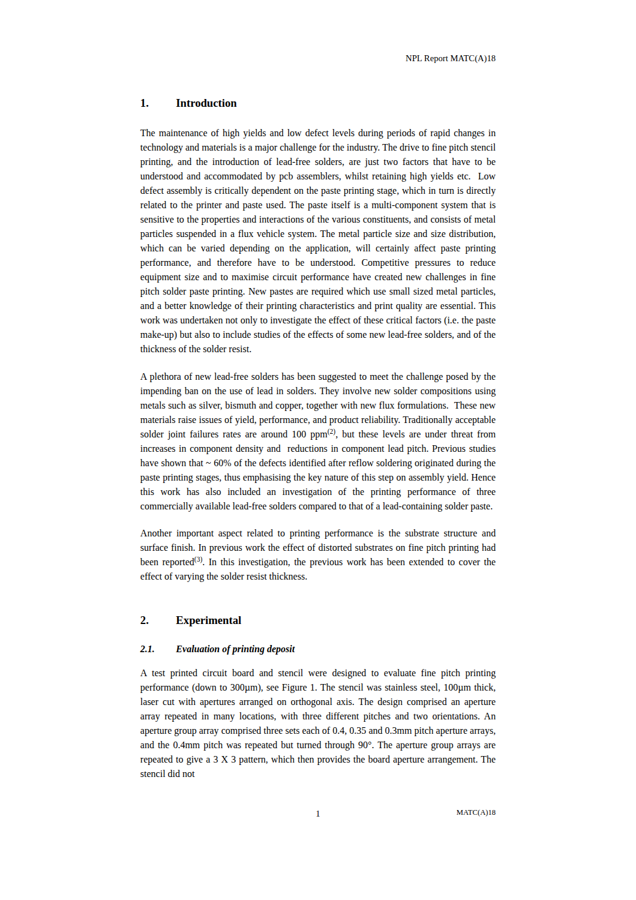NPL Report MATC(A)18
1. Introduction
The maintenance of high yields and low defect levels during periods of rapid changes in technology and materials is a major challenge for the industry. The drive to fine pitch stencil printing, and the introduction of lead-free solders, are just two factors that have to be understood and accommodated by pcb assemblers, whilst retaining high yields etc. Low defect assembly is critically dependent on the paste printing stage, which in turn is directly related to the printer and paste used. The paste itself is a multi-component system that is sensitive to the properties and interactions of the various constituents, and consists of metal particles suspended in a flux vehicle system. The metal particle size and size distribution, which can be varied depending on the application, will certainly affect paste printing performance, and therefore have to be understood. Competitive pressures to reduce equipment size and to maximise circuit performance have created new challenges in fine pitch solder paste printing. New pastes are required which use small sized metal particles, and a better knowledge of their printing characteristics and print quality are essential. This work was undertaken not only to investigate the effect of these critical factors (i.e. the paste make-up) but also to include studies of the effects of some new lead-free solders, and of the thickness of the solder resist.
A plethora of new lead-free solders has been suggested to meet the challenge posed by the impending ban on the use of lead in solders. They involve new solder compositions using metals such as silver, bismuth and copper, together with new flux formulations. These new materials raise issues of yield, performance, and product reliability. Traditionally acceptable solder joint failures rates are around 100 ppm(2), but these levels are under threat from increases in component density and reductions in component lead pitch. Previous studies have shown that ~ 60% of the defects identified after reflow soldering originated during the paste printing stages, thus emphasising the key nature of this step on assembly yield. Hence this work has also included an investigation of the printing performance of three commercially available lead-free solders compared to that of a lead-containing solder paste.
Another important aspect related to printing performance is the substrate structure and surface finish. In previous work the effect of distorted substrates on fine pitch printing had been reported(3). In this investigation, the previous work has been extended to cover the effect of varying the solder resist thickness.
2. Experimental
2.1. Evaluation of printing deposit
A test printed circuit board and stencil were designed to evaluate fine pitch printing performance (down to 300µm), see Figure 1. The stencil was stainless steel, 100µm thick, laser cut with apertures arranged on orthogonal axis. The design comprised an aperture array repeated in many locations, with three different pitches and two orientations. An aperture group array comprised three sets each of 0.4, 0.35 and 0.3mm pitch aperture arrays, and the 0.4mm pitch was repeated but turned through 90°. The aperture group arrays are repeated to give a 3 X 3 pattern, which then provides the board aperture arrangement. The stencil did not
1 MATC(A)18